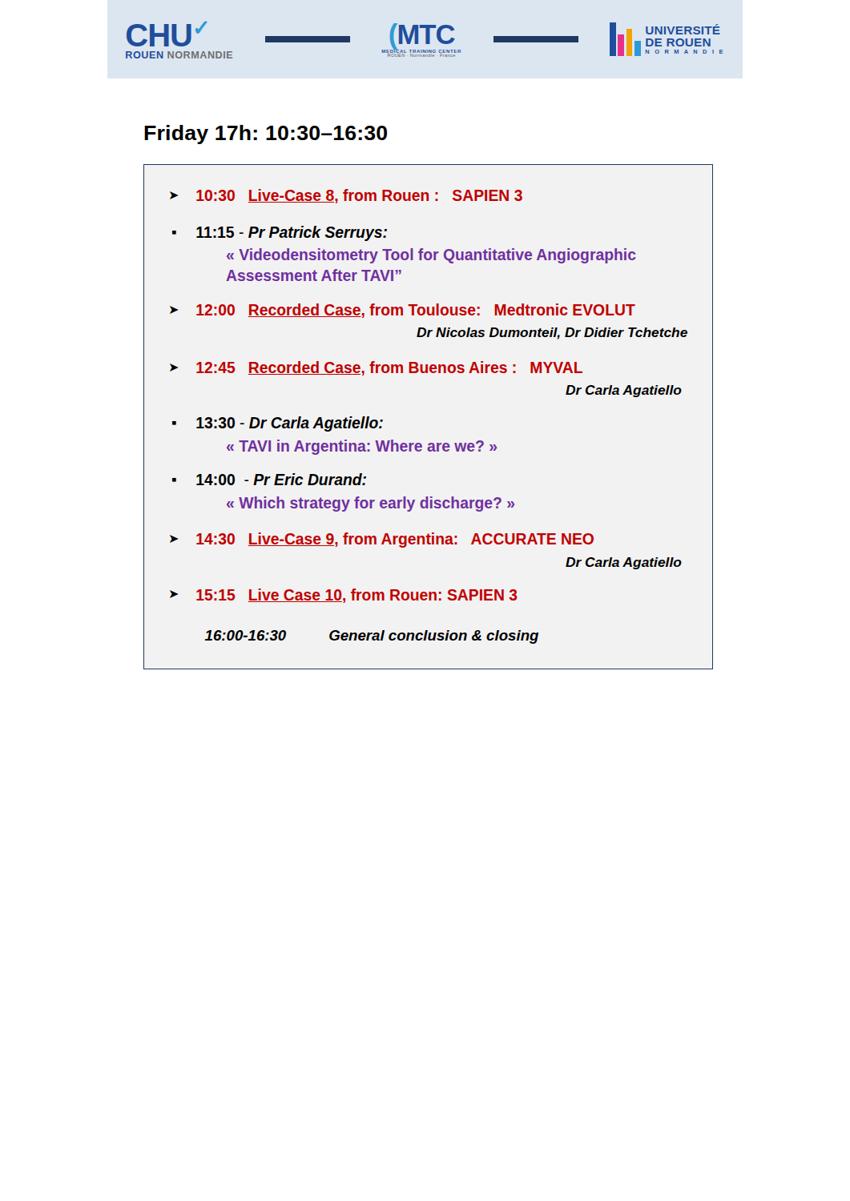CHU✓
ROUEN NORMANDIE
(MTC
MEDICAL TRAINING CENTER
ROUEN · Normandie · France
UNIVERSITÉ
DE ROUEN N O R M A N D I E
Friday 17h: 10:30–16:30
10: 30 Live-Case 8, from Rouen : SAPIEN 3
11:15 - Pr Patrick Serruys: « Videodensitometry Tool for Quantitative Angiographic Assessment After TAVI”
12:00 Recorded Case, from Toulouse: Medtronic EVOLUT Dr Nicolas Dumonteil, Dr Didier Tchetche
12:45 Recorded Case, from Buenos Aires : MYVAL Dr Carla Agatiello
13:30 - Dr Carla Agatiello: « TAVI in Argentina: Where are we? »
14:00 - Pr Eric Durand: « Which strategy for early discharge? »
14:30 Live-Case 9, from Argentina: ACCURATE NEO Dr Carla Agatiello
15:15 Live Case 10, from Rouen: SAPIEN 3
16:00-16:30 General conclusion & closing